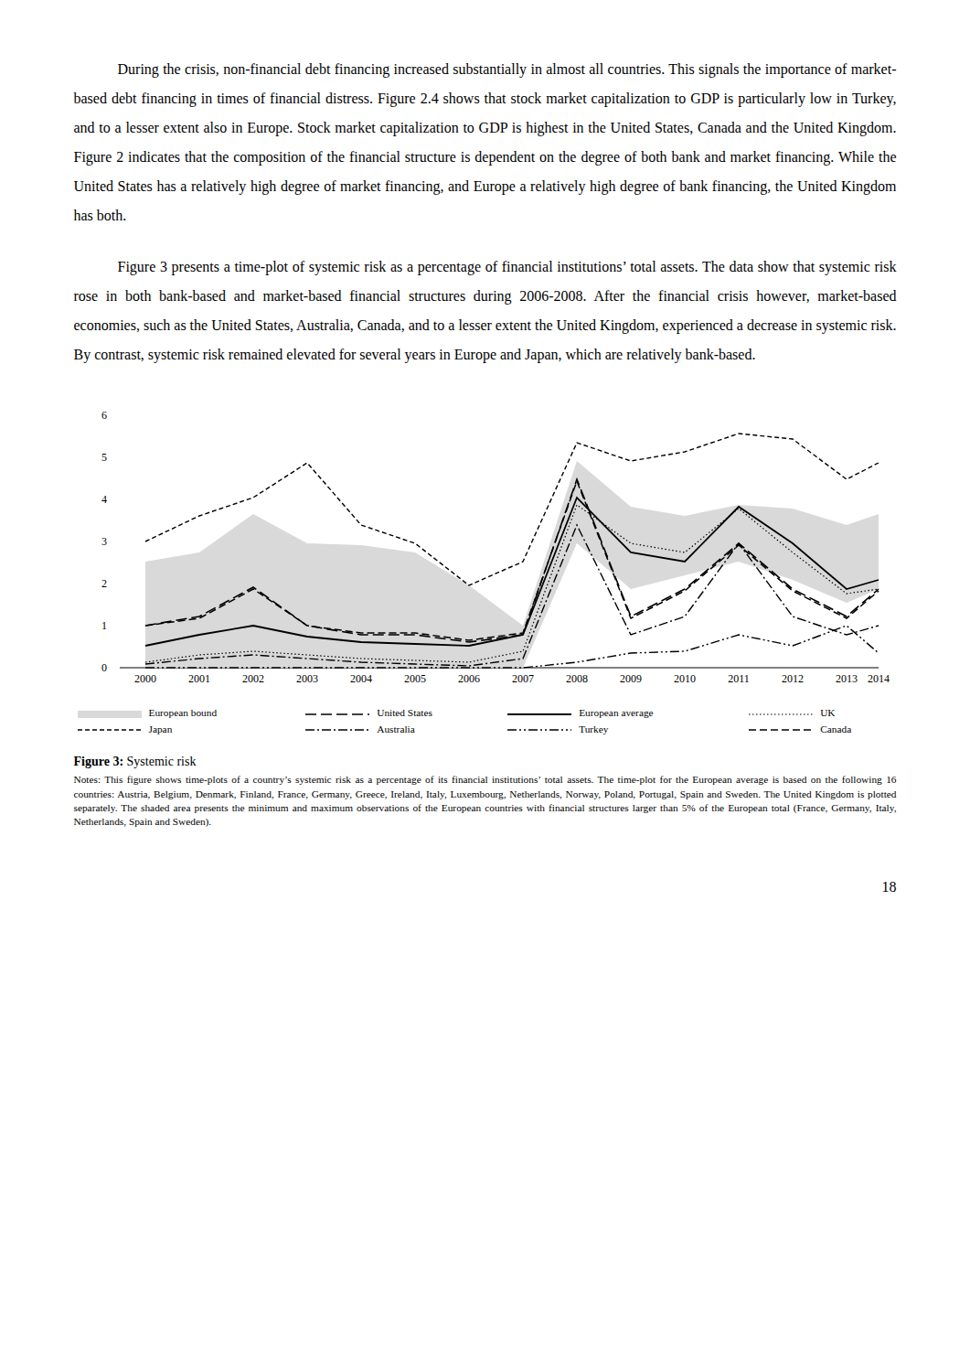During the crisis, non-financial debt financing increased substantially in almost all countries. This signals the importance of market-based debt financing in times of financial distress. Figure 2.4 shows that stock market capitalization to GDP is particularly low in Turkey, and to a lesser extent also in Europe. Stock market capitalization to GDP is highest in the United States, Canada and the United Kingdom. Figure 2 indicates that the composition of the financial structure is dependent on the degree of both bank and market financing. While the United States has a relatively high degree of market financing, and Europe a relatively high degree of bank financing, the United Kingdom has both.
Figure 3 presents a time-plot of systemic risk as a percentage of financial institutions’ total assets. The data show that systemic risk rose in both bank-based and market-based financial structures during 2006-2008. After the financial crisis however, market-based economies, such as the United States, Australia, Canada, and to a lesser extent the United Kingdom, experienced a decrease in systemic risk. By contrast, systemic risk remained elevated for several years in Europe and Japan, which are relatively bank-based.
6 5 4 3 2 1 0 2000 2001 2002 2003 2004 2005 2006 2007 2008 2009 2010 2011 2012 2013 2014
| | European bound | | United States | | European average | | UK |
| | Japan | | Australia | | Turkey | | Canada |
Figure 3: Systemic risk
Notes: This figure shows time-plots of a country’s systemic risk as a percentage of its financial institutions’ total assets. The time-plot for the European average is based on the following 16 countries: Austria, Belgium, Denmark, Finland, France, Germany, Greece, Ireland, Italy, Luxembourg, Netherlands, Norway, Poland, Portugal, Spain and Sweden. The United Kingdom is plotted separately. The shaded area presents the minimum and maximum observations of the European countries with financial structures larger than 5% of the European total (France, Germany, Italy, Netherlands, Spain and Sweden).
18